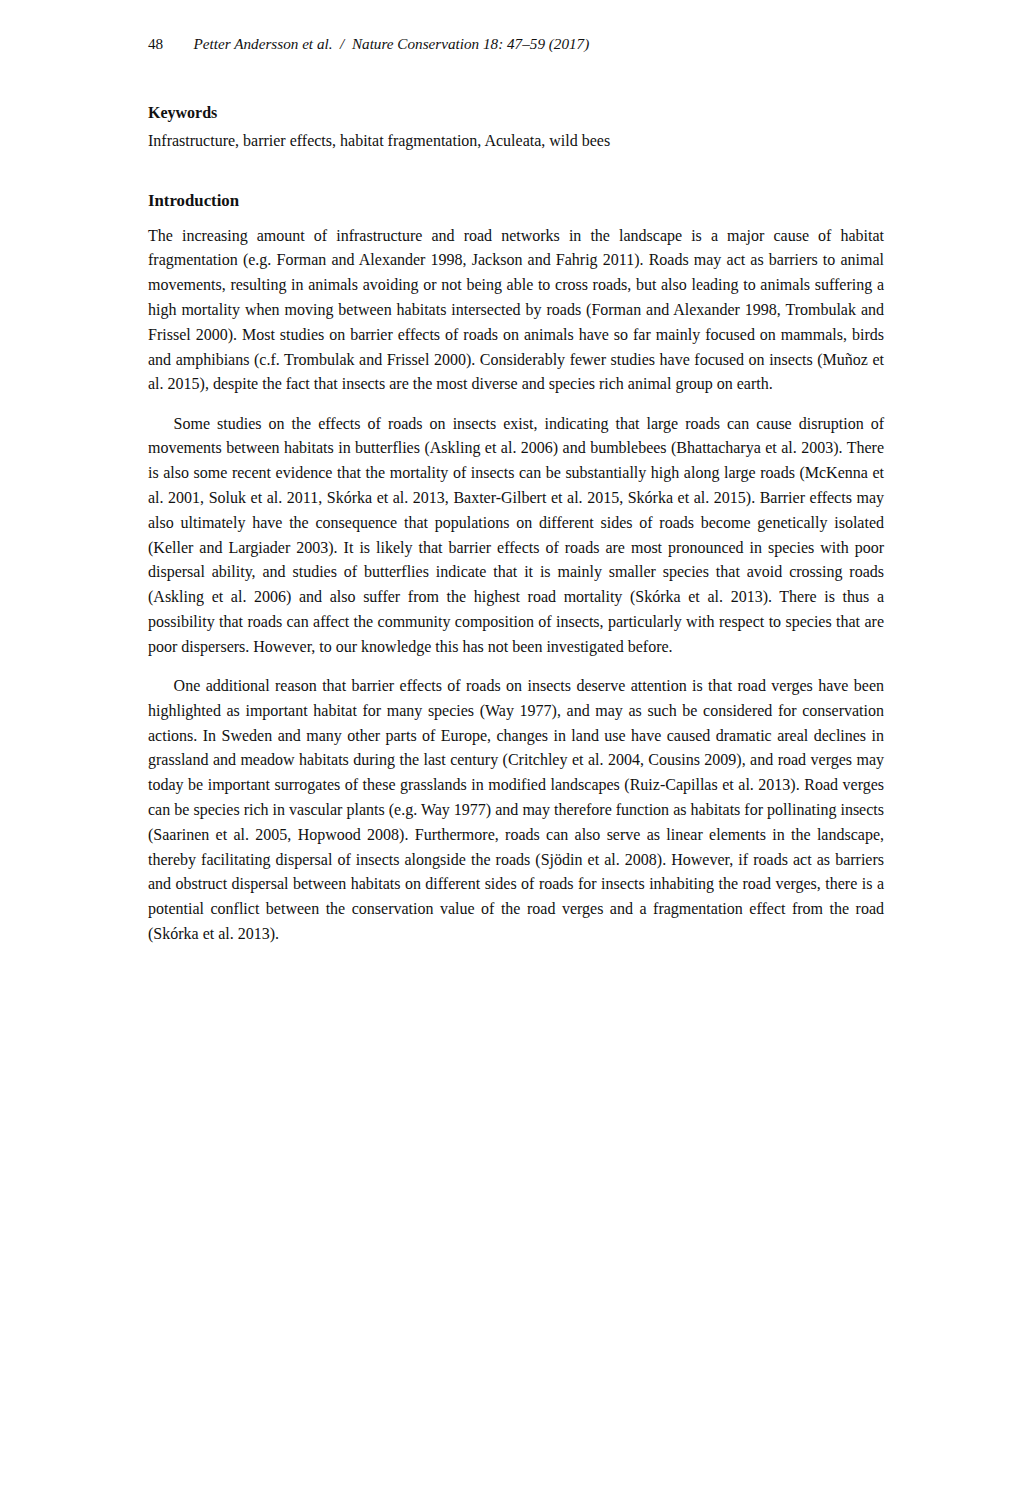48 Petter Andersson et al. / Nature Conservation 18: 47–59 (2017)
Keywords
Infrastructure, barrier effects, habitat fragmentation, Aculeata, wild bees
Introduction
The increasing amount of infrastructure and road networks in the landscape is a major cause of habitat fragmentation (e.g. Forman and Alexander 1998, Jackson and Fahrig 2011). Roads may act as barriers to animal movements, resulting in animals avoiding or not being able to cross roads, but also leading to animals suffering a high mortality when moving between habitats intersected by roads (Forman and Alexander 1998, Trombulak and Frissel 2000). Most studies on barrier effects of roads on animals have so far mainly focused on mammals, birds and amphibians (c.f. Trombulak and Frissel 2000). Considerably fewer studies have focused on insects (Muñoz et al. 2015), despite the fact that insects are the most diverse and species rich animal group on earth.
Some studies on the effects of roads on insects exist, indicating that large roads can cause disruption of movements between habitats in butterflies (Askling et al. 2006) and bumblebees (Bhattacharya et al. 2003). There is also some recent evidence that the mortality of insects can be substantially high along large roads (McKenna et al. 2001, Soluk et al. 2011, Skórka et al. 2013, Baxter-Gilbert et al. 2015, Skórka et al. 2015). Barrier effects may also ultimately have the consequence that populations on different sides of roads become genetically isolated (Keller and Largiader 2003). It is likely that barrier effects of roads are most pronounced in species with poor dispersal ability, and studies of butterflies indicate that it is mainly smaller species that avoid crossing roads (Askling et al. 2006) and also suffer from the highest road mortality (Skórka et al. 2013). There is thus a possibility that roads can affect the community composition of insects, particularly with respect to species that are poor dispersers. However, to our knowledge this has not been investigated before.
One additional reason that barrier effects of roads on insects deserve attention is that road verges have been highlighted as important habitat for many species (Way 1977), and may as such be considered for conservation actions. In Sweden and many other parts of Europe, changes in land use have caused dramatic areal declines in grassland and meadow habitats during the last century (Critchley et al. 2004, Cousins 2009), and road verges may today be important surrogates of these grasslands in modified landscapes (Ruiz-Capillas et al. 2013). Road verges can be species rich in vascular plants (e.g. Way 1977) and may therefore function as habitats for pollinating insects (Saarinen et al. 2005, Hopwood 2008). Furthermore, roads can also serve as linear elements in the landscape, thereby facilitating dispersal of insects alongside the roads (Sjödin et al. 2008). However, if roads act as barriers and obstruct dispersal between habitats on different sides of roads for insects inhabiting the road verges, there is a potential conflict between the conservation value of the road verges and a fragmentation effect from the road (Skórka et al. 2013).